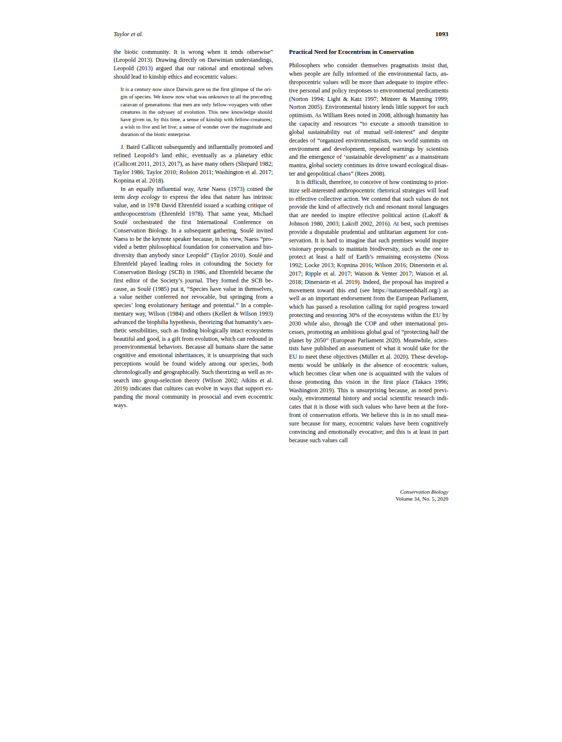Taylor et al.
1093
the biotic community. It is wrong when it tends otherwise” (Leopold 2013). Drawing directly on Darwinian understandings, Leopold (2013) argued that our rational and emotional selves should lead to kinship ethics and ecocentric values:
It is a century now since Darwin gave us the first glimpse of the origin of species. We know now what was unknown to all the preceding caravan of generations: that men are only fellow-voyagers with other creatures in the odyssey of evolution. This new knowledge should have given us, by this time, a sense of kinship with fellow-creatures; a wish to live and let live; a sense of wonder over the magnitude and duration of the biotic enterprise.
J. Baird Callicott subsequently and influentially promoted and refined Leopold’s land ethic, eventually as a planetary ethic (Callicott 2011, 2013, 2017), as have many others (Shepard 1982; Taylor 1986; Taylor 2010; Rolston 2011; Washington et al. 2017; Kopnina et al. 2018).
In an equally influential way, Arne Naess (1973) coined the term deep ecology to express the idea that nature has intrinsic value, and in 1978 David Ehrenfeld issued a scathing critique of anthropocentrism (Ehrenfeld 1978). That same year, Michael Soulé orchestrated the first International Conference on Conservation Biology. In a subsequent gathering, Soulé invited Naess to be the keynote speaker because, in his view, Naess “provided a better philosophical foundation for conservation and biodiversity than anybody since Leopold” (Taylor 2010). Soulé and Ehrenfeld played leading roles in cofounding the Society for Conservation Biology (SCB) in 1986, and Ehrenfeld became the first editor of the Society’s journal. They formed the SCB because, as Soulé (1985) put it, “Species have value in themselves, a value neither conferred nor revocable, but springing from a species’ long evolutionary heritage and potential.” In a complementary way, Wilson (1984) and others (Kellert & Wilson 1993) advanced the biophilia hypothesis, theorizing that humanity’s aesthetic sensibilities, such as finding biologically intact ecosystems beautiful and good, is a gift from evolution, which can redound in proenvironmental behaviors. Because all humans share the same cognitive and emotional inheritances, it is unsurprising that such perceptions would be found widely among our species, both chronologically and geographically. Such theorizing as well as research into group-selection theory (Wilson 2002; Atkins et al. 2019) indicates that cultures can evolve in ways that support expanding the moral community in prosocial and even ecocentric ways.
Practical Need for Ecocentrism in Conservation
Philosophers who consider themselves pragmatists insist that, when people are fully informed of the environmental facts, anthropocentric values will be more than adequate to inspire effective personal and policy responses to environmental predicaments (Norton 1994; Light & Katz 1997; Minteer & Manning 1999; Norton 2005). Environmental history lends little support for such optimism. As William Rees noted in 2008, although humanity has the capacity and resources “to execute a smooth transition to global sustainability out of mutual self-interest” and despite decades of “organized environmentalism, two world summits on environment and development, repeated warnings by scientists and the emergence of ‘sustainable development’ as a mainstream mantra, global society continues its drive toward ecological disaster and geopolitical chaos” (Rees 2008).
It is difficult, therefore, to conceive of how continuing to prioritize self-interested anthropocentric rhetorical strategies will lead to effective collective action. We contend that such values do not provide the kind of affectively rich and resonant moral languages that are needed to inspire effective political action (Lakoff & Johnson 1980, 2003; Lakoff 2002, 2016). At best, such premises provide a disputable prudential and utilitarian argument for conservation. It is hard to imagine that such premises would inspire visionary proposals to maintain biodiversity, such as the one to protect at least a half of Earth’s remaining ecosystems (Noss 1992; Locke 2013; Kopnina 2016; Wilson 2016; Dinerstein et al. 2017; Ripple et al. 2017; Watson & Venter 2017; Watson et al. 2018; Dinerstein et al. 2019). Indeed, the proposal has inspired a movement toward this end (see https://natureneedshalf.org/) as well as an important endorsement from the European Parliament, which has passed a resolution calling for rapid progress toward protecting and restoring 30% of the ecosystems within the EU by 2030 while also, through the COP and other international processes, promoting an ambitious global goal of “protecting half the planet by 2050” (European Parliament 2020). Meanwhile, scientists have published an assessment of what it would take for the EU to meet these objectives (Müller et al. 2020). These developments would be unlikely in the absence of ecocentric values, which becomes clear when one is acquainted with the values of those promoting this vision in the first place (Takacs 1996; Washington 2019). This is unsurprising because, as noted previously, environmental history and social scientific research indicates that it is those with such values who have been at the forefront of conservation efforts. We believe this is in no small measure because for many, ecocentric values have been cognitively convincing and emotionally evocative; and this is at least in part because such values call
Conservation Biology
Volume 34, No. 5, 2020